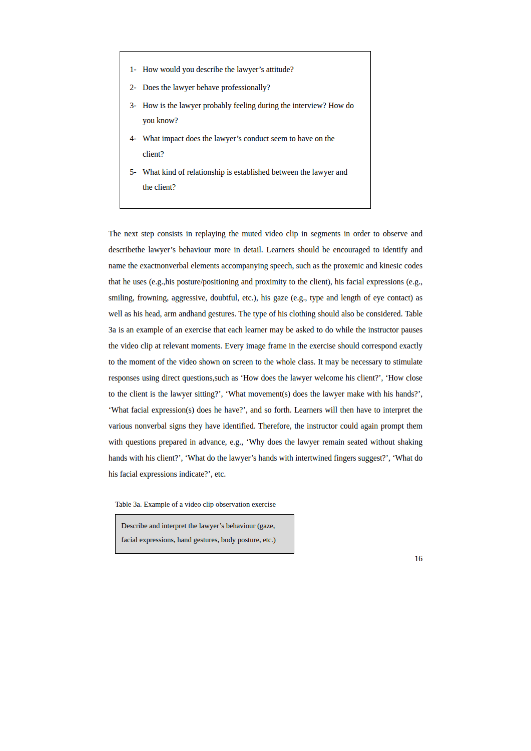How would you describe the lawyer’s attitude?
Does the lawyer behave professionally?
How is the lawyer probably feeling during the interview? How do you know?
What impact does the lawyer’s conduct seem to have on the client?
What kind of relationship is established between the lawyer and the client?
The next step consists in replaying the muted video clip in segments in order to observe and describethe lawyer’s behaviour more in detail. Learners should be encouraged to identify and name the exactnonverbal elements accompanying speech, such as the proxemic and kinesic codes that he uses (e.g.,his posture/positioning and proximity to the client), his facial expressions (e.g., smiling, frowning, aggressive, doubtful, etc.), his gaze (e.g., type and length of eye contact) as well as his head, arm andhand gestures. The type of his clothing should also be considered. Table 3a is an example of an exercise that each learner may be asked to do while the instructor pauses the video clip at relevant moments. Every image frame in the exercise should correspond exactly to the moment of the video shown on screen to the whole class. It may be necessary to stimulate responses using direct questions,such as ‘How does the lawyer welcome his client?’, ‘How close to the client is the lawyer sitting?’, ‘What movement(s) does the lawyer make with his hands?’, ‘What facial expression(s) does he have?’, and so forth. Learners will then have to interpret the various nonverbal signs they have identified. Therefore, the instructor could again prompt them with questions prepared in advance, e.g., ‘Why does the lawyer remain seated without shaking hands with his client?’, ‘What do the lawyer’s hands with intertwined fingers suggest?’, ‘What do his facial expressions indicate?’, etc.
Table 3a. Example of a video clip observation exercise
Describe and interpret the lawyer’s behaviour (gaze, facial expressions, hand gestures, body posture, etc.)
16